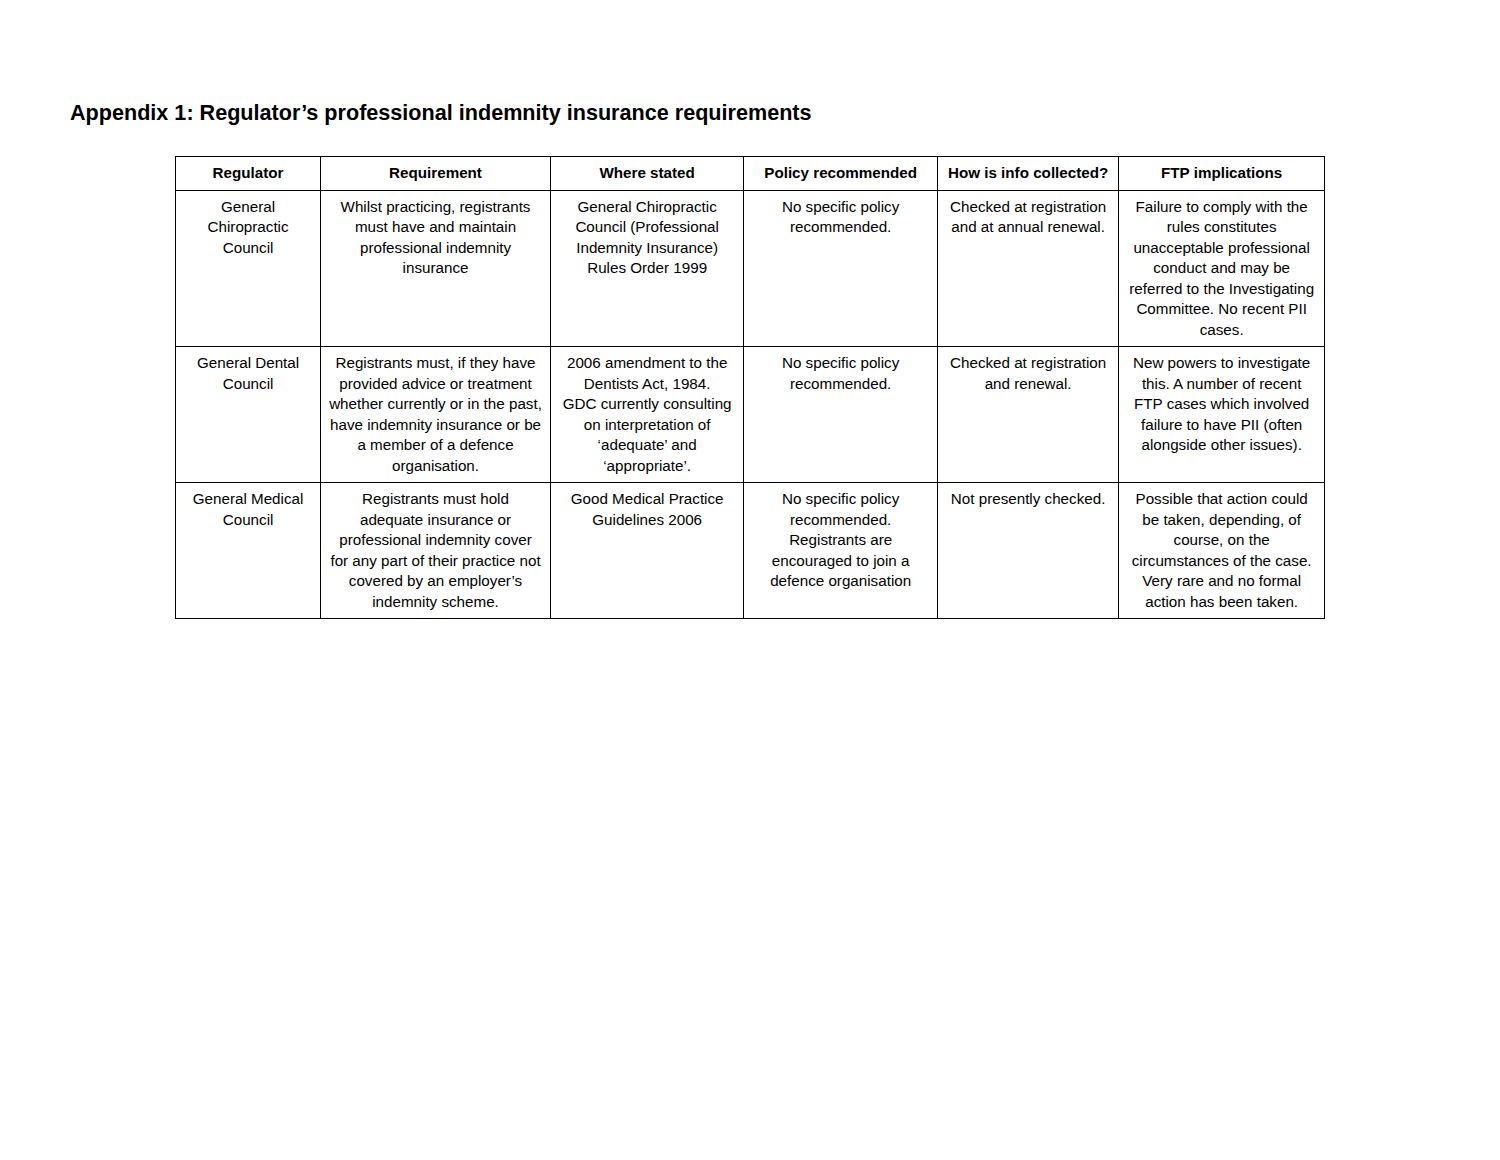Appendix 1: Regulator’s professional indemnity insurance requirements
| Regulator | Requirement | Where stated | Policy recommended | How is info collected? | FTP implications |
| --- | --- | --- | --- | --- | --- |
| General Chiropractic Council | Whilst practicing, registrants must have and maintain professional indemnity insurance | General Chiropractic Council (Professional Indemnity Insurance) Rules Order 1999 | No specific policy recommended. | Checked at registration and at annual renewal. | Failure to comply with the rules constitutes unacceptable professional conduct and may be referred to the Investigating Committee. No recent PII cases. |
| General Dental Council | Registrants must, if they have provided advice or treatment whether currently or in the past, have indemnity insurance or be a member of a defence organisation. | 2006 amendment to the Dentists Act, 1984. GDC currently consulting on interpretation of ‘adequate’ and ‘appropriate’. | No specific policy recommended. | Checked at registration and renewal. | New powers to investigate this. A number of recent FTP cases which involved failure to have PII (often alongside other issues). |
| General Medical Council | Registrants must hold adequate insurance or professional indemnity cover for any part of their practice not covered by an employer’s indemnity scheme. | Good Medical Practice Guidelines 2006 | No specific policy recommended. Registrants are encouraged to join a defence organisation | Not presently checked. | Possible that action could be taken, depending, of course, on the circumstances of the case. Very rare and no formal action has been taken. |